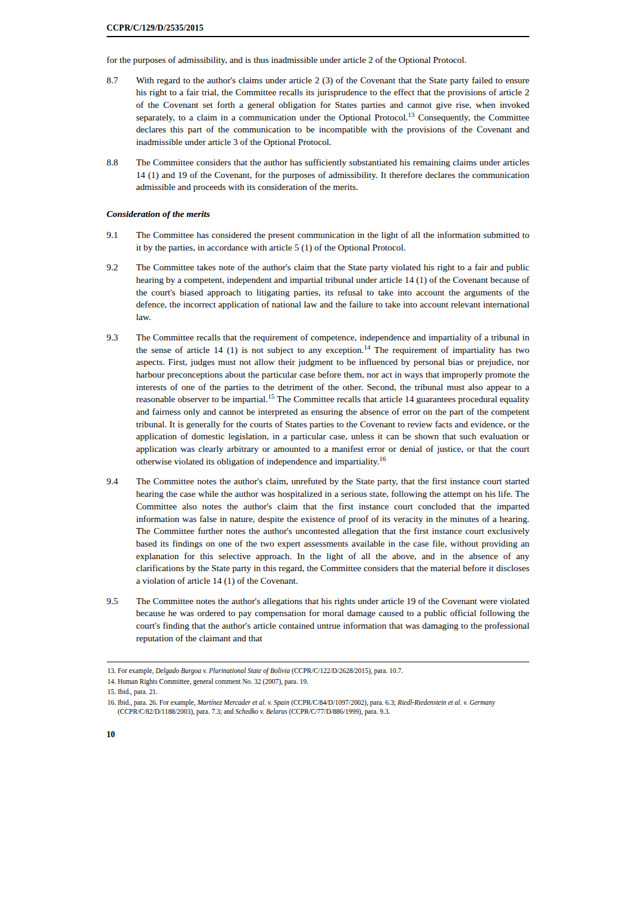CCPR/C/129/D/2535/2015
for the purposes of admissibility, and is thus inadmissible under article 2 of the Optional Protocol.
8.7
With regard to the author's claims under article 2 (3) of the Covenant that the State party failed to ensure his right to a fair trial, the Committee recalls its jurisprudence to the effect that the provisions of article 2 of the Covenant set forth a general obligation for States parties and cannot give rise, when invoked separately, to a claim in a communication under the Optional Protocol.13 Consequently, the Committee declares this part of the communication to be incompatible with the provisions of the Covenant and inadmissible under article 3 of the Optional Protocol.
8.8
The Committee considers that the author has sufficiently substantiated his remaining claims under articles 14 (1) and 19 of the Covenant, for the purposes of admissibility. It therefore declares the communication admissible and proceeds with its consideration of the merits.
Consideration of the merits
9.1
The Committee has considered the present communication in the light of all the information submitted to it by the parties, in accordance with article 5 (1) of the Optional Protocol.
9.2
The Committee takes note of the author's claim that the State party violated his right to a fair and public hearing by a competent, independent and impartial tribunal under article 14 (1) of the Covenant because of the court's biased approach to litigating parties, its refusal to take into account the arguments of the defence, the incorrect application of national law and the failure to take into account relevant international law.
9.3
The Committee recalls that the requirement of competence, independence and impartiality of a tribunal in the sense of article 14 (1) is not subject to any exception.14 The requirement of impartiality has two aspects. First, judges must not allow their judgment to be influenced by personal bias or prejudice, nor harbour preconceptions about the particular case before them, nor act in ways that improperly promote the interests of one of the parties to the detriment of the other. Second, the tribunal must also appear to a reasonable observer to be impartial.15 The Committee recalls that article 14 guarantees procedural equality and fairness only and cannot be interpreted as ensuring the absence of error on the part of the competent tribunal. It is generally for the courts of States parties to the Covenant to review facts and evidence, or the application of domestic legislation, in a particular case, unless it can be shown that such evaluation or application was clearly arbitrary or amounted to a manifest error or denial of justice, or that the court otherwise violated its obligation of independence and impartiality.16
9.4
The Committee notes the author's claim, unrefuted by the State party, that the first instance court started hearing the case while the author was hospitalized in a serious state, following the attempt on his life. The Committee also notes the author's claim that the first instance court concluded that the imparted information was false in nature, despite the existence of proof of its veracity in the minutes of a hearing. The Committee further notes the author's uncontested allegation that the first instance court exclusively based its findings on one of the two expert assessments available in the case file, without providing an explanation for this selective approach. In the light of all the above, and in the absence of any clarifications by the State party in this regard, the Committee considers that the material before it discloses a violation of article 14 (1) of the Covenant.
9.5
The Committee notes the author's allegations that his rights under article 19 of the Covenant were violated because he was ordered to pay compensation for moral damage caused to a public official following the court's finding that the author's article contained untrue information that was damaging to the professional reputation of the claimant and that
For example, Delgado Burgoa v. Plurinational State of Bolivia (CCPR/C/122/D/2628/2015), para. 10.7.
Human Rights Committee, general comment No. 32 (2007), para. 19.
Ibid., para. 21.
Ibid., para. 26. For example, Martínez Mercader et al. v. Spain (CCPR/C/84/D/1097/2002), para. 6.3; Riedl-Riedenstein et al. v. Germany (CCPR/C/82/D/1188/2003), para. 7.3; and Schedko v. Belarus (CCPR/C/77/D/886/1999), para. 9.3.
10